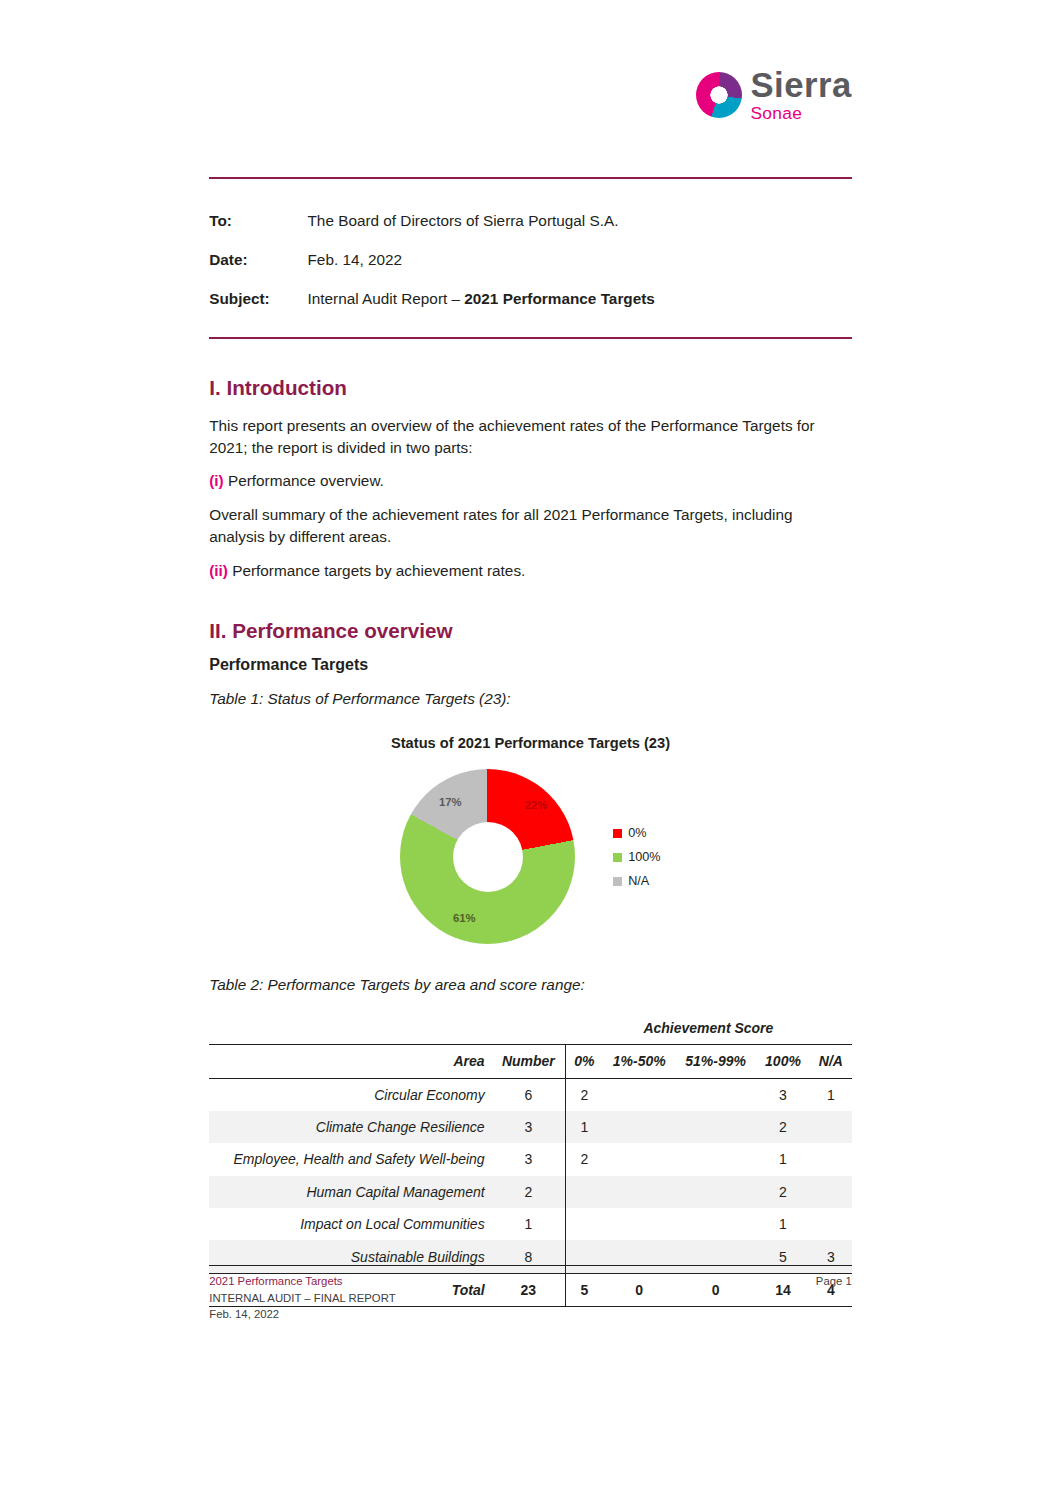Sierra Sonae
| To: | The Board of Directors of Sierra Portugal S.A. |
| Date: | Feb. 14, 2022 |
| Subject: | Internal Audit Report – 2021 Performance Targets |
I. Introduction
This report presents an overview of the achievement rates of the Performance Targets for 2021; the report is divided in two parts:
(i) Performance overview.
Overall summary of the achievement rates for all 2021 Performance Targets, including analysis by different areas.
(ii) Performance targets by achievement rates.
II. Performance overview
Performance Targets
Table 1: Status of Performance Targets (23):
Status of 2021 Performance Targets (23)
22% 61% 17%
0%
100%
N/A
Table 2: Performance Targets by area and score range:
| | | Achievement Score |
| --- | --- | --- |
| Area | Number | 0% | 1%-50% | 51%-99% | 100% | N/A |
| Circular Economy | 6 | 2 | | | 3 | 1 |
| Climate Change Resilience | 3 | 1 | | | 2 | |
| Employee, Health and Safety Well-being | 3 | 2 | | | 1 | |
| Human Capital Management | 2 | | | | 2 | |
| Impact on Local Communities | 1 | | | | 1 | |
| Sustainable Buildings | 8 | | | | 5 | 3 |
| Total | 23 | 5 | 0 | 0 | 14 | 4 |
2021 Performance Targets
INTERNAL AUDIT – FINAL REPORT
Feb. 14, 2022
Page 1